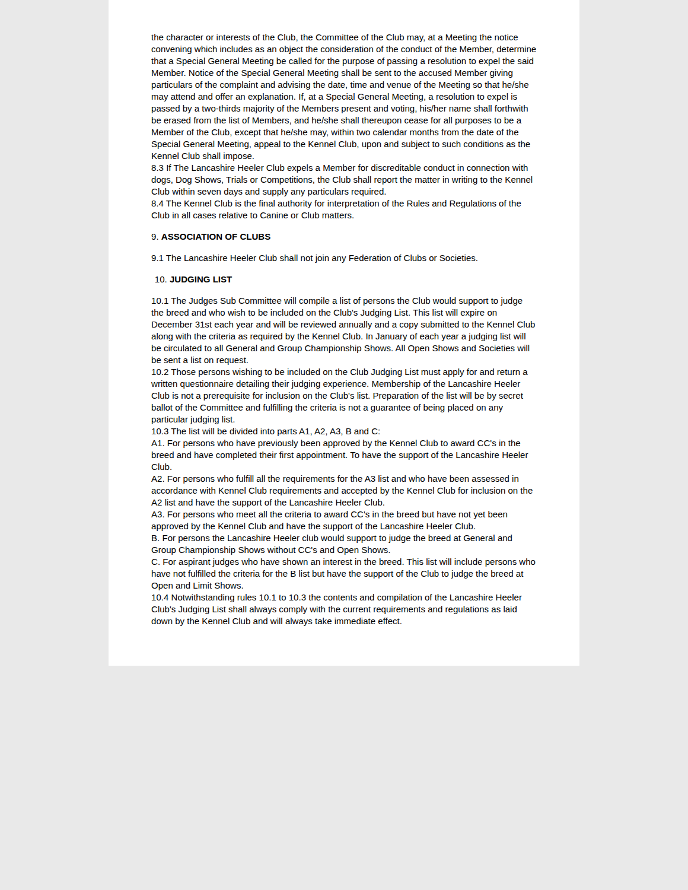the character or interests of the Club, the Committee of the Club may, at a Meeting the notice convening which includes as an object the consideration of the conduct of the Member, determine that a Special General Meeting be called for the purpose of passing a resolution to expel the said Member. Notice of the Special General Meeting shall be sent to the accused Member giving particulars of the complaint and advising the date, time and venue of the Meeting so that he/she may attend and offer an explanation. If, at a Special General Meeting, a resolution to expel is passed by a two-thirds majority of the Members present and voting, his/her name shall forthwith be erased from the list of Members, and he/she shall thereupon cease for all purposes to be a Member of the Club, except that he/she may, within two calendar months from the date of the Special General Meeting, appeal to the Kennel Club, upon and subject to such conditions as the Kennel Club shall impose.
8.3 If The Lancashire Heeler Club expels a Member for discreditable conduct in connection with dogs, Dog Shows, Trials or Competitions, the Club shall report the matter in writing to the Kennel Club within seven days and supply any particulars required.
8.4 The Kennel Club is the final authority for interpretation of the Rules and Regulations of the Club in all cases relative to Canine or Club matters.
9. ASSOCIATION OF CLUBS
9.1 The Lancashire Heeler Club shall not join any Federation of Clubs or Societies.
10. JUDGING LIST
10.1 The Judges Sub Committee will compile a list of persons the Club would support to judge the breed and who wish to be included on the Club's Judging List. This list will expire on December 31st each year and will be reviewed annually and a copy submitted to the Kennel Club along with the criteria as required by the Kennel Club. In January of each year a judging list will be circulated to all General and Group Championship Shows. All Open Shows and Societies will be sent a list on request.
10.2 Those persons wishing to be included on the Club Judging List must apply for and return a written questionnaire detailing their judging experience. Membership of the Lancashire Heeler Club is not a prerequisite for inclusion on the Club's list. Preparation of the list will be by secret ballot of the Committee and fulfilling the criteria is not a guarantee of being placed on any particular judging list.
10.3 The list will be divided into parts A1, A2, A3, B and C:
A1. For persons who have previously been approved by the Kennel Club to award CC's in the breed and have completed their first appointment. To have the support of the Lancashire Heeler Club.
A2. For persons who fulfill all the requirements for the A3 list and who have been assessed in accordance with Kennel Club requirements and accepted by the Kennel Club for inclusion on the A2 list and have the support of the Lancashire Heeler Club.
A3. For persons who meet all the criteria to award CC's in the breed but have not yet been approved by the Kennel Club and have the support of the Lancashire Heeler Club.
B. For persons the Lancashire Heeler club would support to judge the breed at General and Group Championship Shows without CC's and Open Shows.
C. For aspirant judges who have shown an interest in the breed. This list will include persons who have not fulfilled the criteria for the B list but have the support of the Club to judge the breed at Open and Limit Shows.
10.4 Notwithstanding rules 10.1 to 10.3 the contents and compilation of the Lancashire Heeler Club's Judging List shall always comply with the current requirements and regulations as laid down by the Kennel Club and will always take immediate effect.